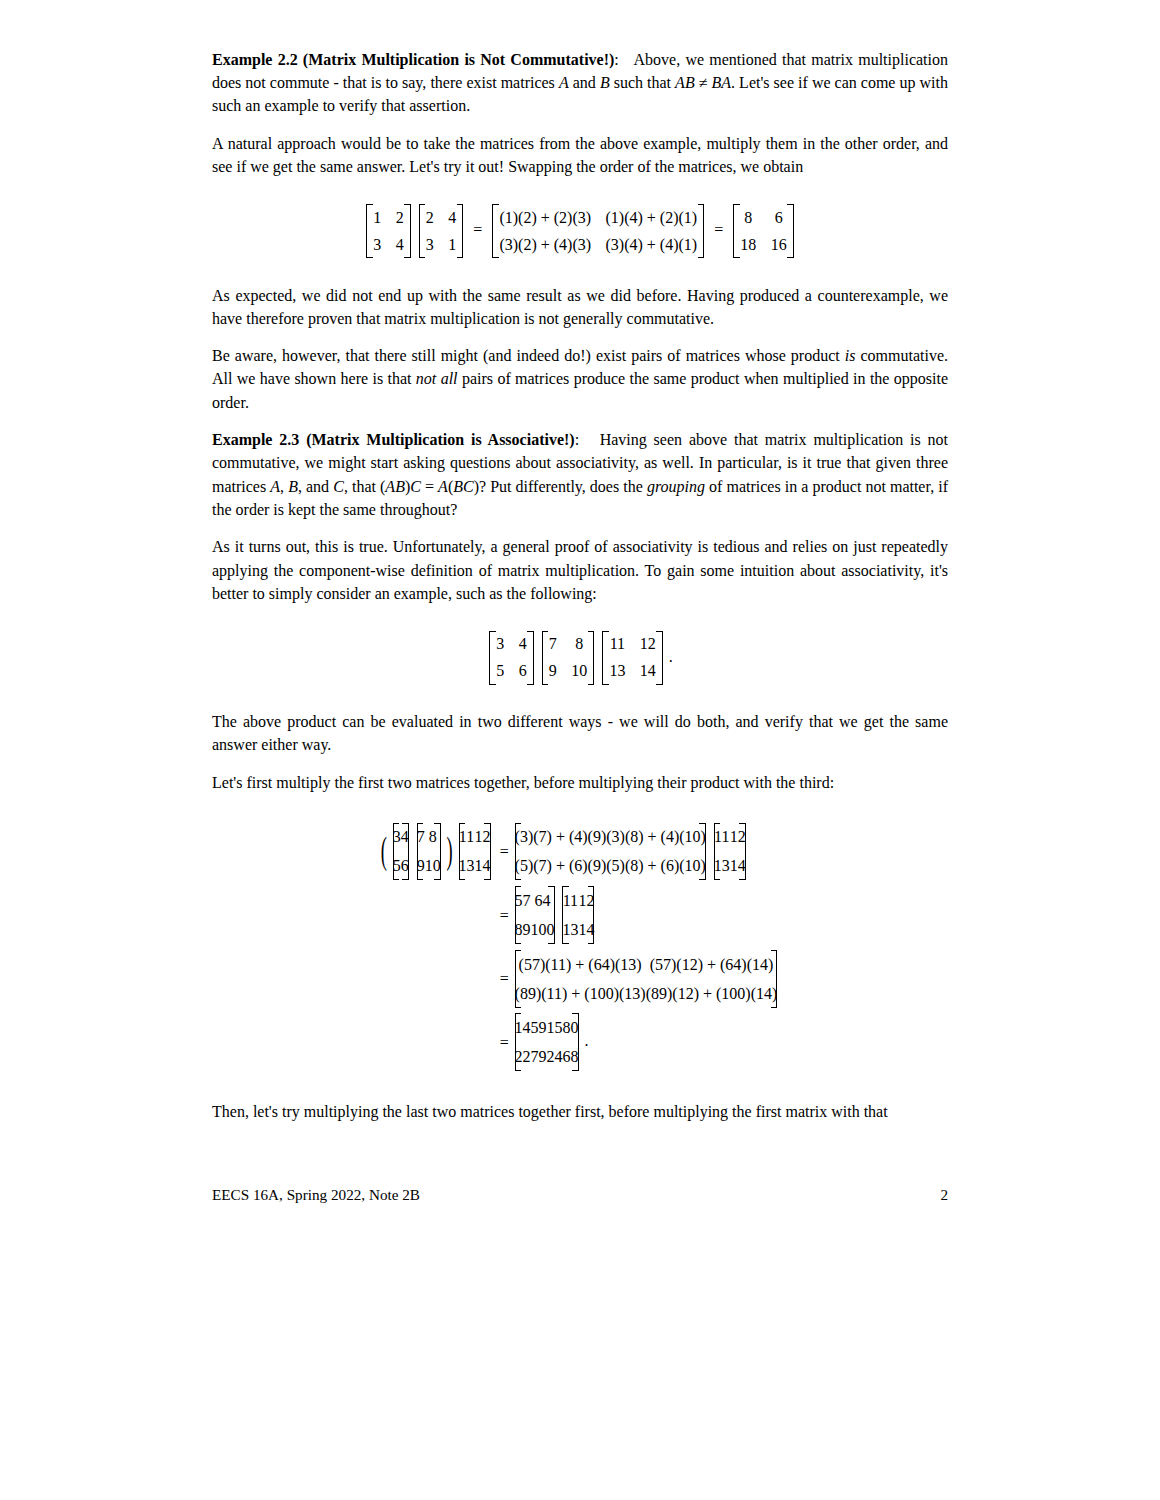Example 2.2 (Matrix Multiplication is Not Commutative!): Above, we mentioned that matrix multiplication does not commute - that is to say, there exist matrices A and B such that AB ≠ BA. Let's see if we can come up with such an example to verify that assertion.
A natural approach would be to take the matrices from the above example, multiply them in the other order, and see if we get the same answer. Let's try it out! Swapping the order of the matrices, we obtain
| 1 | 2 |
| 3 | 4 |
| 2 | 4 |
| 3 | 1 |
=
| (1)(2) + (2)(3) | (1)(4) + (2)(1) |
| (3)(2) + (4)(3) | (3)(4) + (4)(1) |
=
| 8 | 6 |
| 18 | 16 |
As expected, we did not end up with the same result as we did before. Having produced a counterexample, we have therefore proven that matrix multiplication is not generally commutative.
Be aware, however, that there still might (and indeed do!) exist pairs of matrices whose product is commutative. All we have shown here is that not all pairs of matrices produce the same product when multiplied in the opposite order.
Example 2.3 (Matrix Multiplication is Associative!): Having seen above that matrix multiplication is not commutative, we might start asking questions about associativity, as well. In particular, is it true that given three matrices A, B, and C, that (AB)C = A(BC)? Put differently, does the grouping of matrices in a product not matter, if the order is kept the same throughout?
As it turns out, this is true. Unfortunately, a general proof of associativity is tedious and relies on just repeatedly applying the component-wise definition of matrix multiplication. To gain some intuition about associativity, it's better to simply consider an example, such as the following:
| 3 | 4 |
| 5 | 6 |
| 7 | 8 |
| 9 | 10 |
| 11 | 12 |
| 13 | 14 |
.
The above product can be evaluated in two different ways - we will do both, and verify that we get the same answer either way.
Let's first multiply the first two matrices together, before multiplying their product with the third:
| ( / 3 / 4 / / 5 / 6 / / 7 / 8 / / 9 / 10 / ) / 11 / 12 / / 13 / 14 / | = | / (3)(7) + (4)(9) / (3)(8) + (4)(10) / / (5)(7) + (6)(9) / (5)(8) + (6)(10) / / 11 / 12 / / 13 / 14 / |
| | = | / 57 / 64 / / 89 / 100 / / 11 / 12 / / 13 / 14 / |
| | = | / (57)(11) + (64)(13) / (57)(12) + (64)(14) / / (89)(11) + (100)(13) / (89)(12) + (100)(14) / |
| | = | / 1459 / 1580 / / 2279 / 2468 / . |
Then, let's try multiplying the last two matrices together first, before multiplying the first matrix with that
EECS 16A, Spring 2022, Note 2B 2